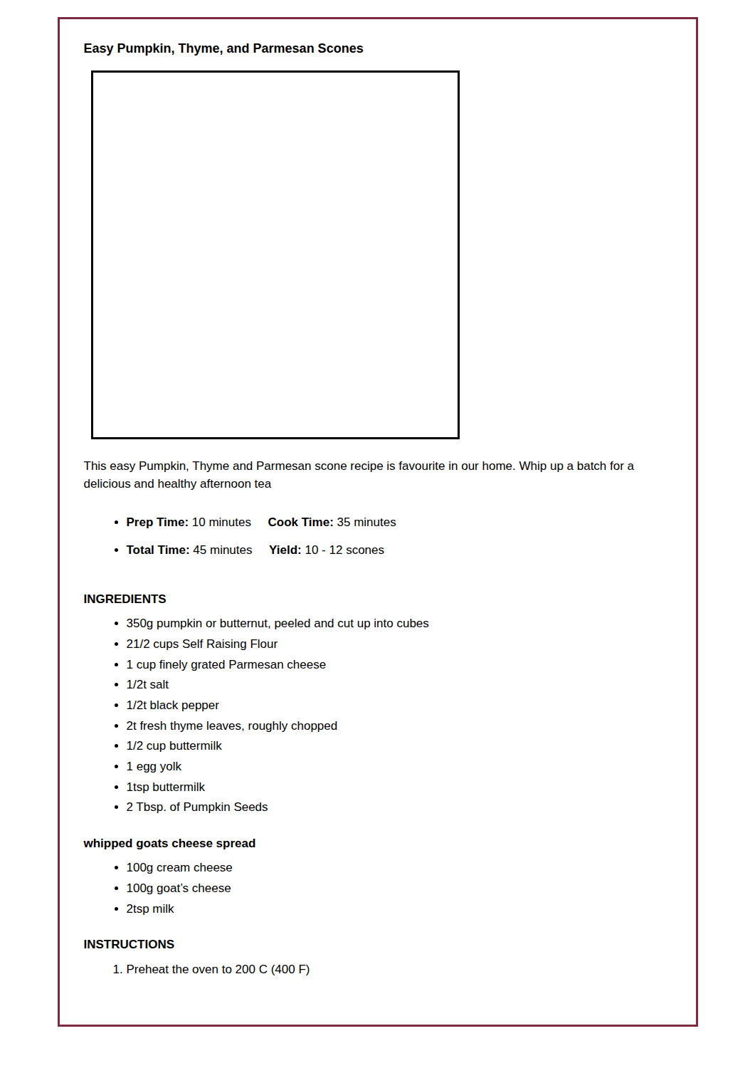Easy Pumpkin, Thyme, and Parmesan Scones
This easy Pumpkin, Thyme and Parmesan scone recipe is favourite in our home. Whip up a batch for a delicious and healthy afternoon tea
Prep Time: 10 minutes Cook Time: 35 minutes
Total Time: 45 minutes Yield: 10 - 12 scones
INGREDIENTS
350g pumpkin or butternut, peeled and cut up into cubes
21/2 cups Self Raising Flour
1 cup finely grated Parmesan cheese
1/2t salt
1/2t black pepper
2t fresh thyme leaves, roughly chopped
1/2 cup buttermilk
1 egg yolk
1tsp buttermilk
2 Tbsp. of Pumpkin Seeds
whipped goats cheese spread
100g cream cheese
100g goat’s cheese
2tsp milk
INSTRUCTIONS
Preheat the oven to 200 C (400 F)